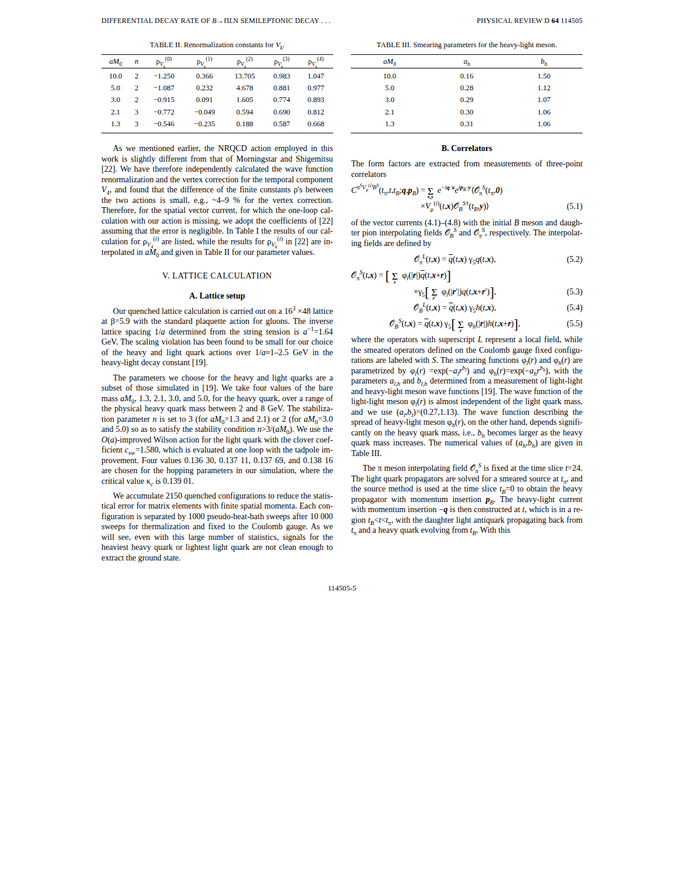Differential decay rate of B→πlν semileptonic decay . . .
Physical Review D 64 114505
TABLE II. Renormalization constants for V k .
| aM 0 | n | ρ V k (0) | ρ V k (1) | ρ V k (2) | ρ V k (3) | ρ V k (4) |
| --- | --- | --- | --- | --- | --- | --- |
| 10.0 | 2 | −1.250 | 0.366 | 13.705 | 0.983 | 1.047 |
| 5.0 | 2 | −1.087 | 0.232 | 4.678 | 0.881 | 0.977 |
| 3.0 | 2 | −0.915 | 0.091 | 1.605 | 0.774 | 0.893 |
| 2.1 | 3 | −0.772 | −0.049 | 0.594 | 0.690 | 0.812 |
| 1.3 | 3 | −0.546 | −0.235 | 0.188 | 0.587 | 0.668 |
As we mentioned earlier, the NRQCD action employed in this work is slightly different from that of Morningstar and Shigemitsu [22]. We have therefore independently calculated the wave function renormalization and the vertex correction for the temporal component V4, and found that the difference of the finite constants ρ's between the two actions is small, e.g., ~4–9 % for the vertex correction. Therefore, for the spatial vector current, for which the one-loop calculation with our action is missing, we adopt the coefficients of [22] assuming that the error is negligible. In Table I the results of our calculation for ρV4(i) are listed, while the results for ρVk(i) in [22] are interpolated in aM0 and given in Table II for our parameter values.
V. Lattice calculation
A. Lattice setup
Our quenched lattice calculation is carried out on a 163 ×48 lattice at β=5.9 with the standard plaquette action for gluons. The inverse lattice spacing 1/a determined from the string tension is a−1=1.64 GeV. The scaling violation has been found to be small for our choice of the heavy and light quark actions over 1/a≈1–2.5 GeV in the heavy-light decay constant [19].
The parameters we choose for the heavy and light quarks are a subset of those simulated in [19]. We take four values of the bare mass aM0, 1.3, 2.1, 3.0, and 5.0, for the heavy quark, over a range of the physical heavy quark mass between 2 and 8 GeV. The stabilization parameter n is set to 3 (for aM0=1.3 and 2.1) or 2 (for aM0=3.0 and 5.0) so as to satisfy the stability condition n>3/(aM0). We use the O(a)-improved Wilson action for the light quark with the clover coefficient csw=1.580, which is evaluated at one loop with the tadpole improvement. Four values 0.136 30, 0.137 11, 0.137 69, and 0.138 16 are chosen for the hopping parameters in our simulation, where the critical value κc is 0.139 01.
We accumulate 2150 quenched configurations to reduce the statistical error for matrix elements with finite spatial momenta. Each configuration is separated by 1000 pseudo-heat-bath sweeps after 10 000 sweeps for thermalization and fixed to the Coulomb gauge. As we will see, even with this large number of statistics, signals for the heaviest heavy quark or lightest light quark are not clean enough to extract the ground state.
TABLE III. Smearing parameters for the heavy-light meson.
| aM 0 | a h | b h |
| --- | --- | --- |
| 10.0 | 0.16 | 1.50 |
| 5.0 | 0.28 | 1.12 |
| 3.0 | 0.29 | 1.07 |
| 2.1 | 0.30 | 1.06 |
| 1.3 | 0.31 | 1.06 |
B. Correlators
The form factors are extracted from measurements of three-point correlators
CπSVμ(i)BS(tπ,t,tB;q,pB) = Σx,y e−iq·xeipB·y⟨𝒪πS(tπ,0)
×Vμ(i)(t,x)𝒪BS†(tB,y)⟩
(5.1)
of the vector currents (4.1)–(4.8) with the initial B meson and daughter pion interpolating fields 𝒪BS and 𝒪πS, respectively. The interpolating fields are defined by
𝒪πL(t,x) = q(t,x) γ5q(t,x),
(5.2)
𝒪πS(t,x) = [ Σr φl(|r|)q(t,x+r)]
×γ5[ Σr′ φl(|r′|)q(t,x+r′)],
(5.3)
𝒪BL(t,x) = q(t,x) γ5h(t,x),
(5.4)
𝒪BS(t,x) = q(t,x) γ5[ Σr φh(|r|)h(t,x+r)],
(5.5)
where the operators with superscript L represent a local field, while the smeared operators defined on the Coulomb gauge fixed configurations are labeled with S. The smearing functions φl(r) and φh(r) are parametrized by φl(r) =exp(−alrbl) and φh(r)=exp(−ahrbh), with the parameters al,h and bl,h determined from a measurement of light-light and heavy-light meson wave functions [19]. The wave function of the light-light meson φl(r) is almost independent of the light quark mass, and we use (al,bl)=(0.27,1.13). The wave function describing the spread of heavy-light meson φh(r), on the other hand, depends significantly on the heavy quark mass, i.e., bh becomes larger as the heavy quark mass increases. The numerical values of (ah,bh) are given in Table III.
The π meson interpolating field 𝒪πS is fixed at the time slice t=24. The light quark propagators are solved for a smeared source at tπ, and the source method is used at the time slice tB=0 to obtain the heavy propagator with momentum insertion pB. The heavy-light current with momentum insertion −q is then constructed at t, which is in a region tB<t<tπ, with the daughter light antiquark propagating back from tπ and a heavy quark evolving from tB. With this
114505-5